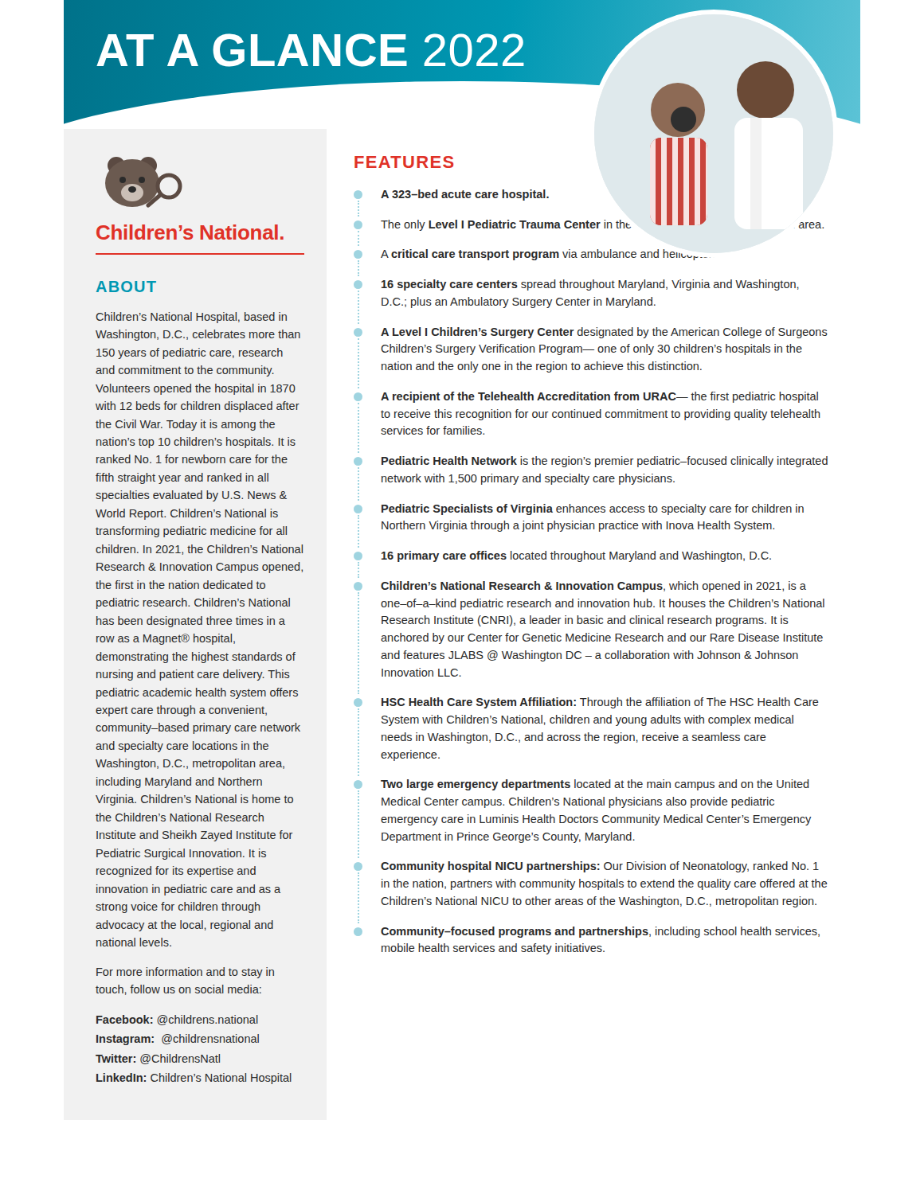AT A GLANCE 2022
Children’s National.
About
Children’s National Hospital, based in Washington, D.C., celebrates more than 150 years of pediatric care, research and commitment to the community. Volunteers opened the hospital in 1870 with 12 beds for children displaced after the Civil War. Today it is among the nation’s top 10 children’s hospitals. It is ranked No. 1 for newborn care for the fifth straight year and ranked in all specialties evaluated by U.S. News & World Report. Children’s National is transforming pediatric medicine for all children. In 2021, the Children’s National Research & Innovation Campus opened, the first in the nation dedicated to pediatric research. Children’s National has been designated three times in a row as a Magnet® hospital, demonstrating the highest standards of nursing and patient care delivery. This pediatric academic health system offers expert care through a convenient, community–based primary care network and specialty care locations in the Washington, D.C., metropolitan area, including Maryland and Northern Virginia. Children’s National is home to the Children’s National Research Institute and Sheikh Zayed Institute for Pediatric Surgical Innovation. It is recognized for its expertise and innovation in pediatric care and as a strong voice for children through advocacy at the local, regional and national levels.
For more information and to stay in touch, follow us on social media:
Facebook: @childrens.national
Instagram: @childrensnational
Twitter: @ChildrensNatl
LinkedIn: Children’s National Hospital
Features
A 323–bed acute care hospital.
The only Level I Pediatric Trauma Center in the Washington, D.C., metropolitan area.
A critical care transport program via ambulance and helicopter.
16 specialty care centers spread throughout Maryland, Virginia and Washington, D.C.; plus an Ambulatory Surgery Center in Maryland.
A Level I Children’s Surgery Center designated by the American College of Surgeons Children’s Surgery Verification Program— one of only 30 children’s hospitals in the nation and the only one in the region to achieve this distinction.
A recipient of the Telehealth Accreditation from URAC— the first pediatric hospital to receive this recognition for our continued commitment to providing quality telehealth services for families.
Pediatric Health Network is the region’s premier pediatric–focused clinically integrated network with 1,500 primary and specialty care physicians.
Pediatric Specialists of Virginia enhances access to specialty care for children in Northern Virginia through a joint physician practice with Inova Health System.
16 primary care offices located throughout Maryland and Washington, D.C.
Children’s National Research & Innovation Campus, which opened in 2021, is a one–of–a–kind pediatric research and innovation hub. It houses the Children’s National Research Institute (CNRI), a leader in basic and clinical research programs. It is anchored by our Center for Genetic Medicine Research and our Rare Disease Institute and features JLABS @ Washington DC – a collaboration with Johnson & Johnson Innovation LLC.
HSC Health Care System Affiliation: Through the affiliation of The HSC Health Care System with Children’s National, children and young adults with complex medical needs in Washington, D.C., and across the region, receive a seamless care experience.
Two large emergency departments located at the main campus and on the United Medical Center campus. Children’s National physicians also provide pediatric emergency care in Luminis Health Doctors Community Medical Center’s Emergency Department in Prince George’s County, Maryland.
Community hospital NICU partnerships: Our Division of Neonatology, ranked No. 1 in the nation, partners with community hospitals to extend the quality care offered at the Children’s National NICU to other areas of the Washington, D.C., metropolitan region.
Community–focused programs and partnerships, including school health services, mobile health services and safety initiatives.